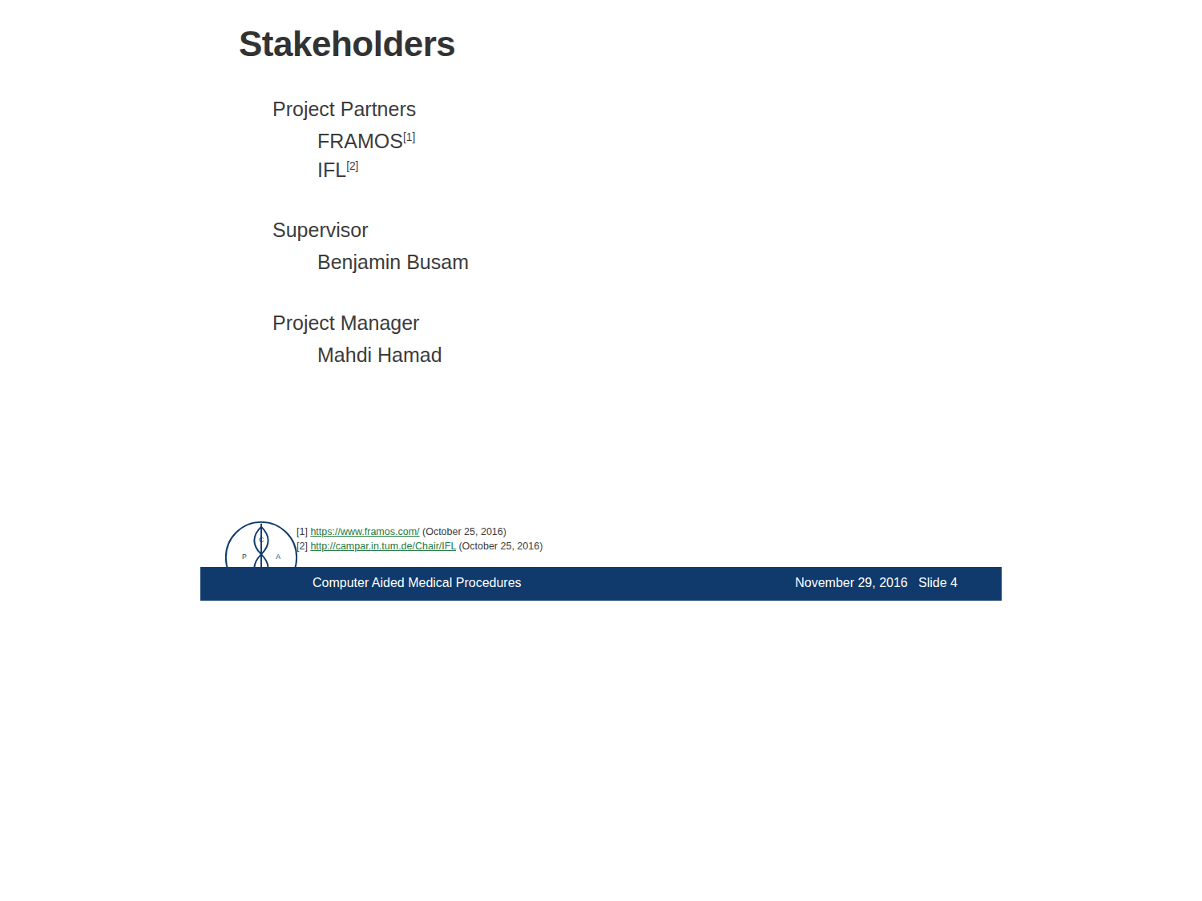Stakeholders
Project Partners
FRAMOS[1]
IFL[2]
Supervisor
Benjamin Busam
Project Manager
Mahdi Hamad
[1] https://www.framos.com/ (October 25, 2016)
[2] http://campar.in.tum.de/Chair/IFL (October 25, 2016)
C A M P
Computer Aided Medical Procedures
November 29, 2016 Slide 4